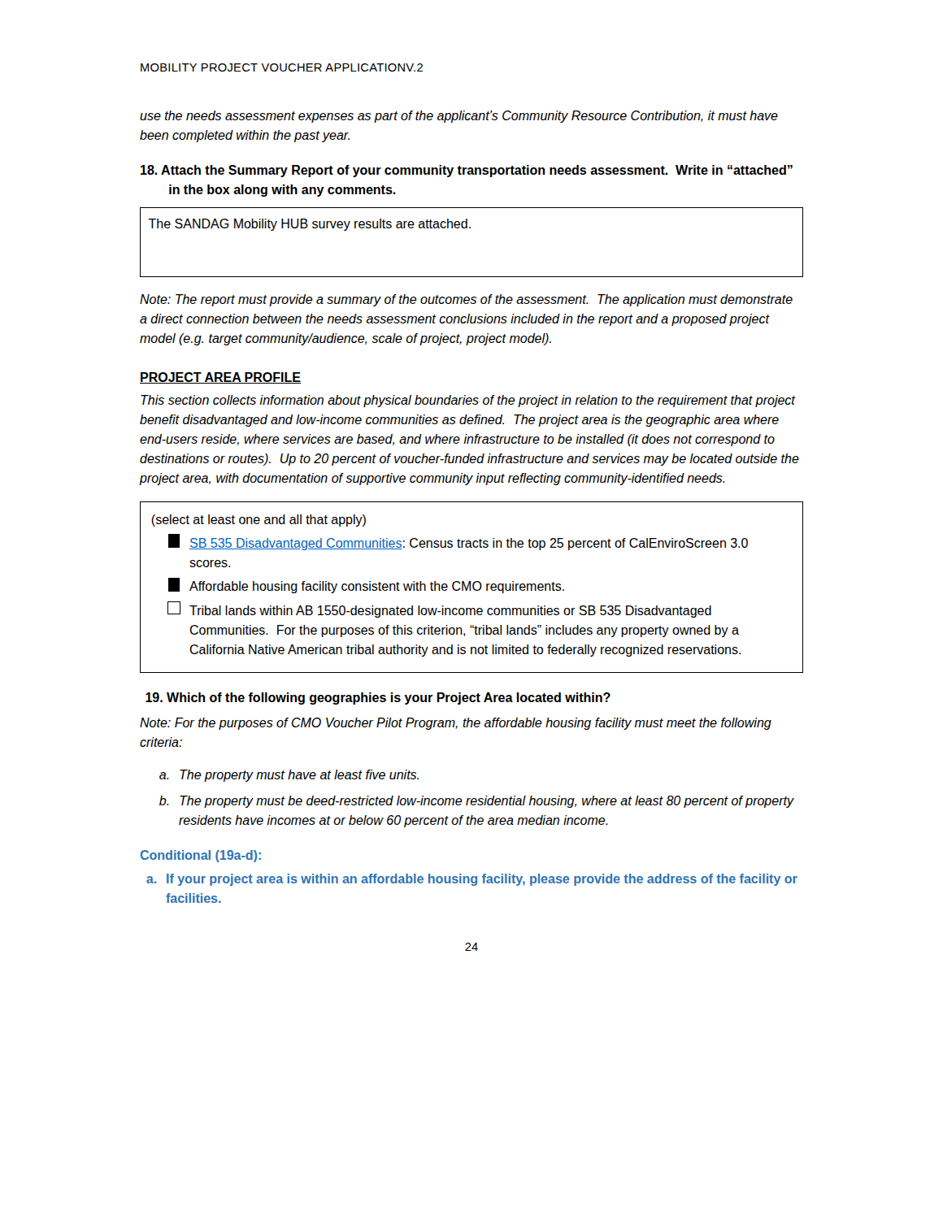MOBILITY PROJECT VOUCHER APPLICATIONV.2
use the needs assessment expenses as part of the applicant’s Community Resource Contribution, it must have been completed within the past year.
18. Attach the Summary Report of your community transportation needs assessment. Write in “attached” in the box along with any comments.
The SANDAG Mobility HUB survey results are attached.
Note: The report must provide a summary of the outcomes of the assessment. The application must demonstrate a direct connection between the needs assessment conclusions included in the report and a proposed project model (e.g. target community/audience, scale of project, project model).
PROJECT AREA PROFILE
This section collects information about physical boundaries of the project in relation to the requirement that project benefit disadvantaged and low-income communities as defined. The project area is the geographic area where end-users reside, where services are based, and where infrastructure to be installed (it does not correspond to destinations or routes). Up to 20 percent of voucher-funded infrastructure and services may be located outside the project area, with documentation of supportive community input reflecting community-identified needs.
(select at least one and all that apply)
SB 535 Disadvantaged Communities: Census tracts in the top 25 percent of CalEnviroScreen 3.0 scores.
Affordable housing facility consistent with the CMO requirements.
Tribal lands within AB 1550-designated low-income communities or SB 535 Disadvantaged Communities. For the purposes of this criterion, “tribal lands” includes any property owned by a California Native American tribal authority and is not limited to federally recognized reservations.
19. Which of the following geographies is your Project Area located within?
Note: For the purposes of CMO Voucher Pilot Program, the affordable housing facility must meet the following criteria:
The property must have at least five units.
The property must be deed-restricted low-income residential housing, where at least 80 percent of property residents have incomes at or below 60 percent of the area median income.
Conditional (19a-d):
If your project area is within an affordable housing facility, please provide the address of the facility or facilities.
24